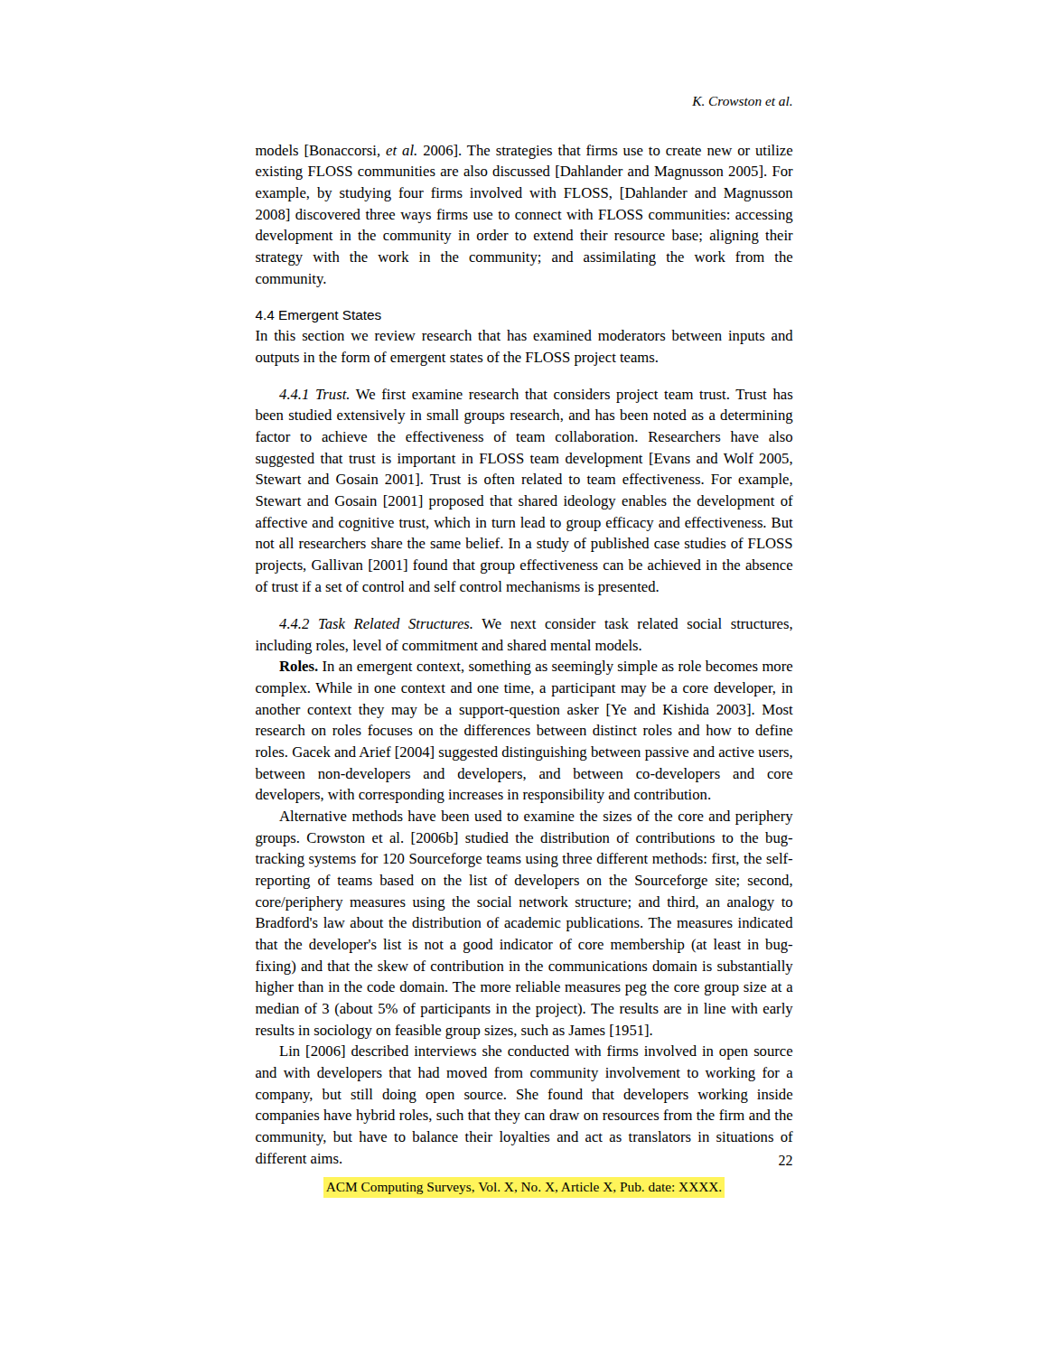K. Crowston et al.
models [Bonaccorsi, et al. 2006]. The strategies that firms use to create new or utilize existing FLOSS communities are also discussed [Dahlander and Magnusson 2005]. For example, by studying four firms involved with FLOSS, [Dahlander and Magnusson 2008] discovered three ways firms use to connect with FLOSS communities: accessing development in the community in order to extend their resource base; aligning their strategy with the work in the community; and assimilating the work from the community.
4.4 Emergent States
In this section we review research that has examined moderators between inputs and outputs in the form of emergent states of the FLOSS project teams.
4.4.1 Trust. We first examine research that considers project team trust. Trust has been studied extensively in small groups research, and has been noted as a determining factor to achieve the effectiveness of team collaboration. Researchers have also suggested that trust is important in FLOSS team development [Evans and Wolf 2005, Stewart and Gosain 2001]. Trust is often related to team effectiveness. For example, Stewart and Gosain [2001] proposed that shared ideology enables the development of affective and cognitive trust, which in turn lead to group efficacy and effectiveness. But not all researchers share the same belief. In a study of published case studies of FLOSS projects, Gallivan [2001] found that group effectiveness can be achieved in the absence of trust if a set of control and self control mechanisms is presented.
4.4.2 Task Related Structures. We next consider task related social structures, including roles, level of commitment and shared mental models.
Roles. In an emergent context, something as seemingly simple as role becomes more complex. While in one context and one time, a participant may be a core developer, in another context they may be a support-question asker [Ye and Kishida 2003]. Most research on roles focuses on the differences between distinct roles and how to define roles. Gacek and Arief [2004] suggested distinguishing between passive and active users, between non-developers and developers, and between co-developers and core developers, with corresponding increases in responsibility and contribution.
Alternative methods have been used to examine the sizes of the core and periphery groups. Crowston et al. [2006b] studied the distribution of contributions to the bug-tracking systems for 120 Sourceforge teams using three different methods: first, the self-reporting of teams based on the list of developers on the Sourceforge site; second, core/periphery measures using the social network structure; and third, an analogy to Bradford's law about the distribution of academic publications. The measures indicated that the developer's list is not a good indicator of core membership (at least in bug-fixing) and that the skew of contribution in the communications domain is substantially higher than in the code domain. The more reliable measures peg the core group size at a median of 3 (about 5% of participants in the project). The results are in line with early results in sociology on feasible group sizes, such as James [1951].
Lin [2006] described interviews she conducted with firms involved in open source and with developers that had moved from community involvement to working for a company, but still doing open source. She found that developers working inside companies have hybrid roles, such that they can draw on resources from the firm and the community, but have to balance their loyalties and act as translators in situations of different aims.
22
ACM Computing Surveys, Vol. X, No. X, Article X, Pub. date: XXXX.